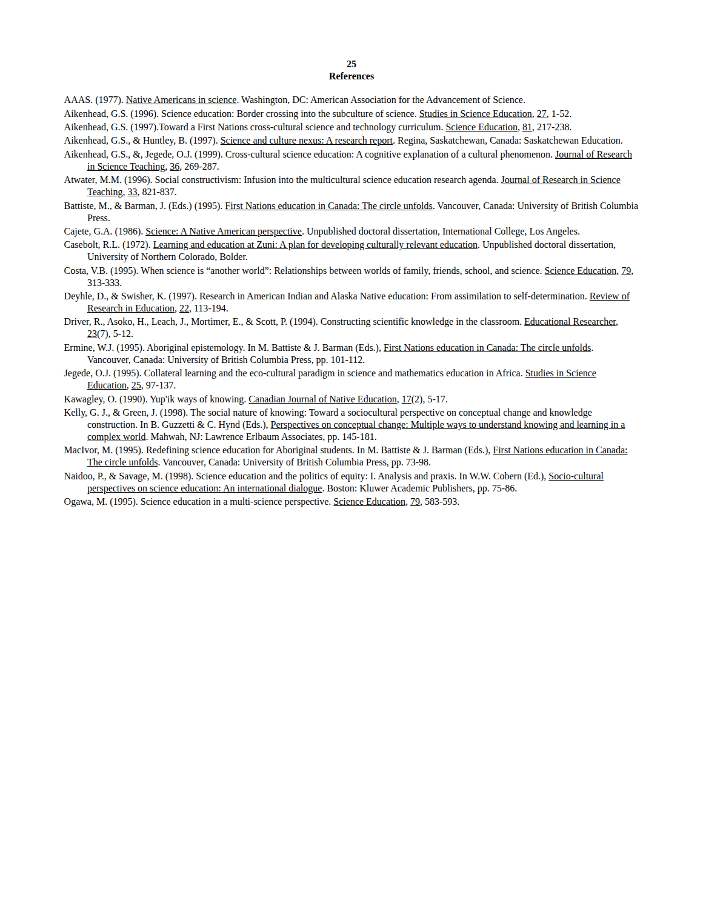25
References
AAAS. (1977). Native Americans in science. Washington, DC: American Association for the Advancement of Science.
Aikenhead, G.S. (1996). Science education: Border crossing into the subculture of science. Studies in Science Education, 27, 1-52.
Aikenhead, G.S. (1997).Toward a First Nations cross-cultural science and technology curriculum. Science Education, 81, 217-238.
Aikenhead, G.S., & Huntley, B. (1997). Science and culture nexus: A research report. Regina, Saskatchewan, Canada: Saskatchewan Education.
Aikenhead, G.S., &, Jegede, O.J. (1999). Cross-cultural science education: A cognitive explanation of a cultural phenomenon. Journal of Research in Science Teaching, 36, 269-287.
Atwater, M.M. (1996). Social constructivism: Infusion into the multicultural science education research agenda. Journal of Research in Science Teaching, 33, 821-837.
Battiste, M., & Barman, J. (Eds.) (1995). First Nations education in Canada: The circle unfolds. Vancouver, Canada: University of British Columbia Press.
Cajete, G.A. (1986). Science: A Native American perspective. Unpublished doctoral dissertation, International College, Los Angeles.
Casebolt, R.L. (1972). Learning and education at Zuni: A plan for developing culturally relevant education. Unpublished doctoral dissertation, University of Northern Colorado, Bolder.
Costa, V.B. (1995). When science is “another world”: Relationships between worlds of family, friends, school, and science. Science Education, 79, 313-333.
Deyhle, D., & Swisher, K. (1997). Research in American Indian and Alaska Native education: From assimilation to self-determination. Review of Research in Education, 22, 113-194.
Driver, R., Asoko, H., Leach, J., Mortimer, E., & Scott, P. (1994). Constructing scientific knowledge in the classroom. Educational Researcher, 23(7), 5-12.
Ermine, W.J. (1995). Aboriginal epistemology. In M. Battiste & J. Barman (Eds.), First Nations education in Canada: The circle unfolds. Vancouver, Canada: University of British Columbia Press, pp. 101-112.
Jegede, O.J. (1995). Collateral learning and the eco-cultural paradigm in science and mathematics education in Africa. Studies in Science Education, 25, 97-137.
Kawagley, O. (1990). Yup'ik ways of knowing. Canadian Journal of Native Education, 17(2), 5-17.
Kelly, G. J., & Green, J. (1998). The social nature of knowing: Toward a sociocultural perspective on conceptual change and knowledge construction. In B. Guzzetti & C. Hynd (Eds.), Perspectives on conceptual change: Multiple ways to understand knowing and learning in a complex world. Mahwah, NJ: Lawrence Erlbaum Associates, pp. 145-181.
MacIvor, M. (1995). Redefining science education for Aboriginal students. In M. Battiste & J. Barman (Eds.), First Nations education in Canada: The circle unfolds. Vancouver, Canada: University of British Columbia Press, pp. 73-98.
Naidoo, P., & Savage, M. (1998). Science education and the politics of equity: I. Analysis and praxis. In W.W. Cobern (Ed.), Socio-cultural perspectives on science education: An international dialogue. Boston: Kluwer Academic Publishers, pp. 75-86.
Ogawa, M. (1995). Science education in a multi-science perspective. Science Education, 79, 583-593.